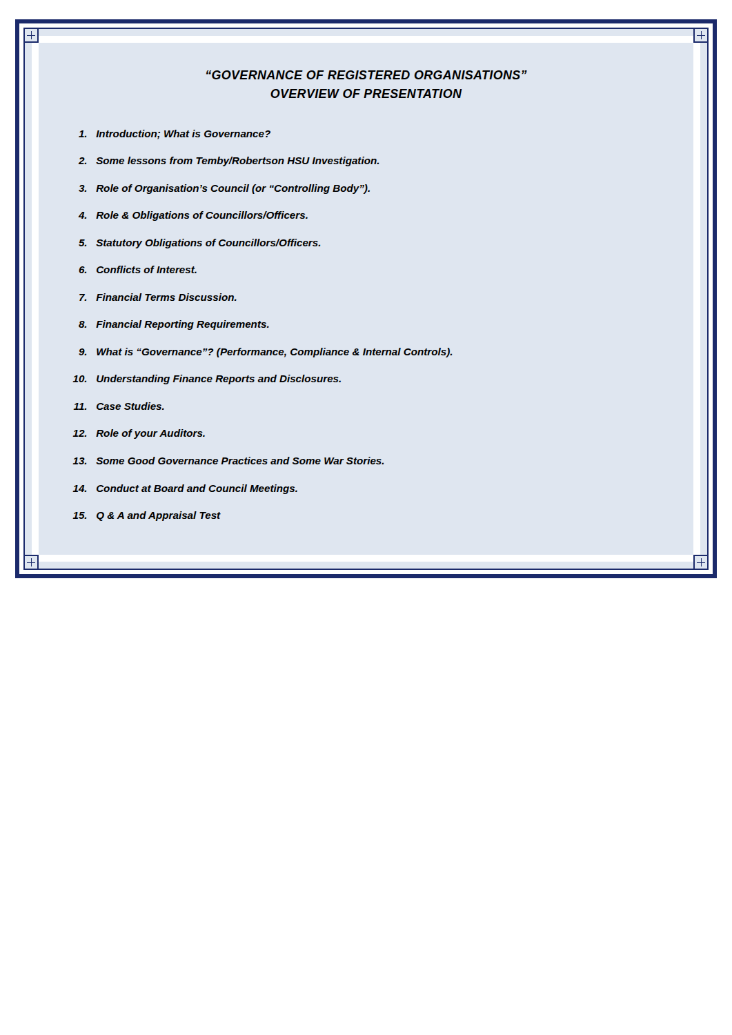“GOVERNANCE OF REGISTERED ORGANISATIONS”
OVERVIEW OF PRESENTATION
Introduction; What is Governance?
Some lessons from Temby/Robertson HSU Investigation.
Role of Organisation’s Council (or “Controlling Body”).
Role & Obligations of Councillors/Officers.
Statutory Obligations of Councillors/Officers.
Conflicts of Interest.
Financial Terms Discussion.
Financial Reporting Requirements.
What is “Governance”? (Performance, Compliance & Internal Controls).
Understanding Finance Reports and Disclosures.
Case Studies.
Role of your Auditors.
Some Good Governance Practices and Some War Stories.
Conduct at Board and Council Meetings.
Q & A and Appraisal Test